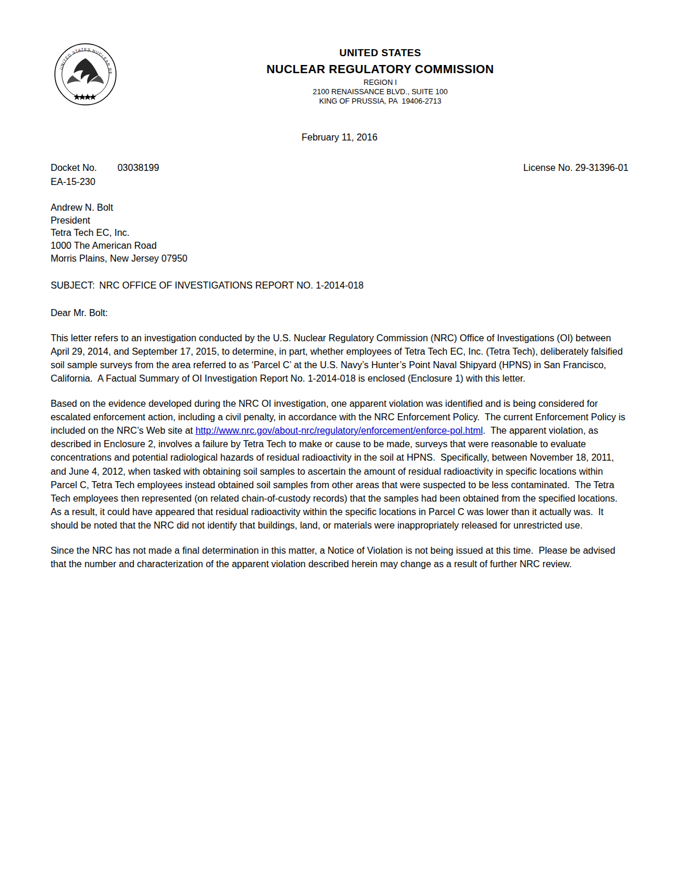UNITED STATES NUCLEAR REGULATORY COMMISSION
UNITED STATES
NUCLEAR REGULATORY COMMISSION
REGION I
2100 RENAISSANCE BLVD., SUITE 100
KING OF PRUSSIA, PA 19406-2713
February 11, 2016
Docket No. 03038199
EA-15-230
License No. 29-31396-01
Andrew N. Bolt
President
Tetra Tech EC, Inc.
1000 The American Road
Morris Plains, New Jersey 07950
SUBJECT: NRC OFFICE OF INVESTIGATIONS REPORT NO. 1-2014-018
Dear Mr. Bolt:
This letter refers to an investigation conducted by the U.S. Nuclear Regulatory Commission (NRC) Office of Investigations (OI) between April 29, 2014, and September 17, 2015, to determine, in part, whether employees of Tetra Tech EC, Inc. (Tetra Tech), deliberately falsified soil sample surveys from the area referred to as ‘Parcel C’ at the U.S. Navy’s Hunter’s Point Naval Shipyard (HPNS) in San Francisco, California. A Factual Summary of OI Investigation Report No. 1-2014-018 is enclosed (Enclosure 1) with this letter.
Based on the evidence developed during the NRC OI investigation, one apparent violation was identified and is being considered for escalated enforcement action, including a civil penalty, in accordance with the NRC Enforcement Policy. The current Enforcement Policy is included on the NRC’s Web site at http://www.nrc.gov/about-nrc/regulatory/enforcement/enforce-pol.html. The apparent violation, as described in Enclosure 2, involves a failure by Tetra Tech to make or cause to be made, surveys that were reasonable to evaluate concentrations and potential radiological hazards of residual radioactivity in the soil at HPNS. Specifically, between November 18, 2011, and June 4, 2012, when tasked with obtaining soil samples to ascertain the amount of residual radioactivity in specific locations within Parcel C, Tetra Tech employees instead obtained soil samples from other areas that were suspected to be less contaminated. The Tetra Tech employees then represented (on related chain-of-custody records) that the samples had been obtained from the specified locations. As a result, it could have appeared that residual radioactivity within the specific locations in Parcel C was lower than it actually was. It should be noted that the NRC did not identify that buildings, land, or materials were inappropriately released for unrestricted use.
Since the NRC has not made a final determination in this matter, a Notice of Violation is not being issued at this time. Please be advised that the number and characterization of the apparent violation described herein may change as a result of further NRC review.